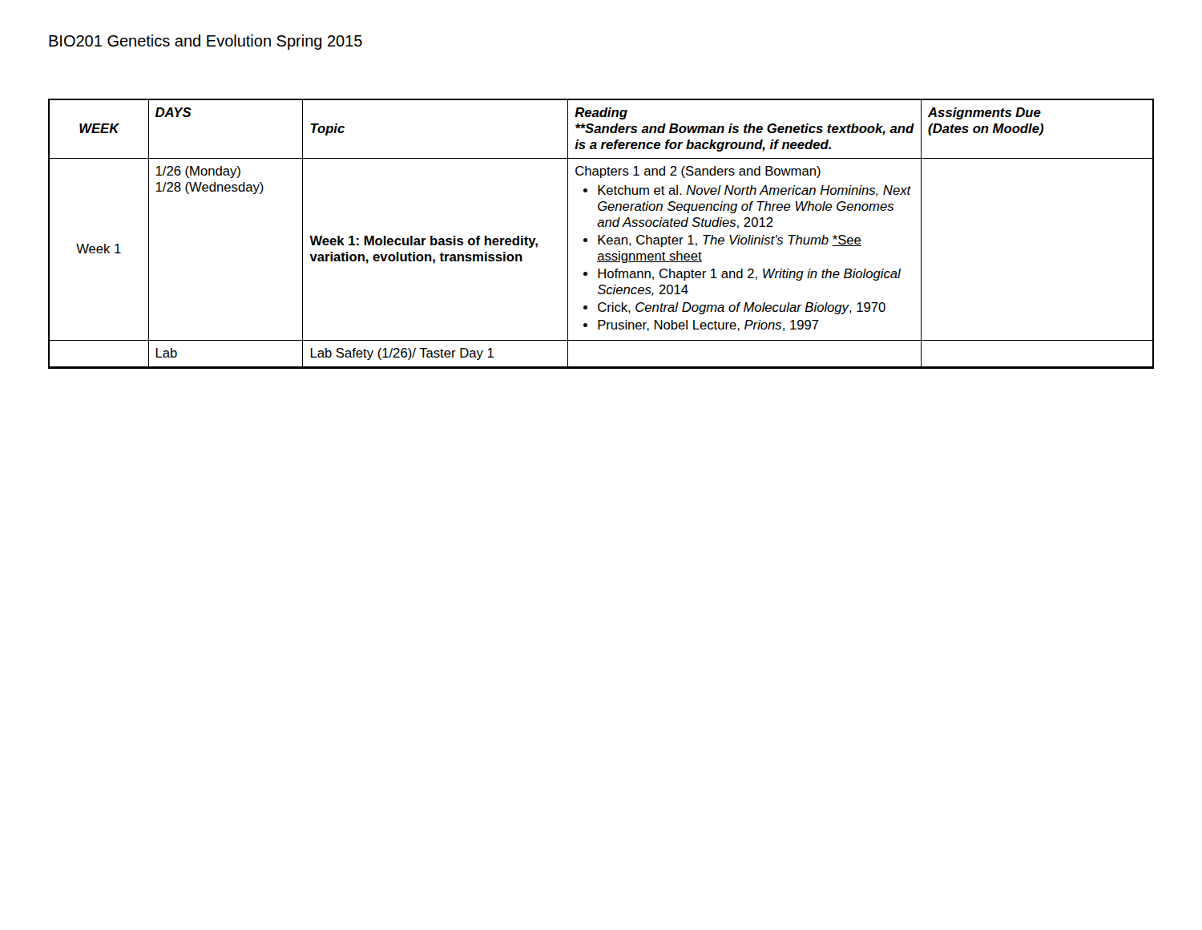BIO201 Genetics and Evolution Spring 2015
| WEEK | DAYS | Topic | Reading **Sanders and Bowman is the Genetics textbook, and is a reference for background, if needed. | Assignments Due (Dates on Moodle) |
| --- | --- | --- | --- | --- |
| Week 1 | 1/26 (Monday) 1/28 (Wednesday) | Week 1: Molecular basis of heredity, variation, evolution, transmission | Chapters 1 and 2 (Sanders and Bowman) Ketchum et al. Novel North American Hominins, Next Generation Sequencing of Three Whole Genomes and Associated Studies , 2012 Kean, Chapter 1, The Violinist's Thumb *See assignment sheet Hofmann, Chapter 1 and 2, Writing in the Biological Sciences, 2014 Crick, Central Dogma of Molecular Biology , 1970 Prusiner, Nobel Lecture, Prions , 1997 | |
| | Lab | Lab Safety (1/26)/ Taster Day 1 | | |